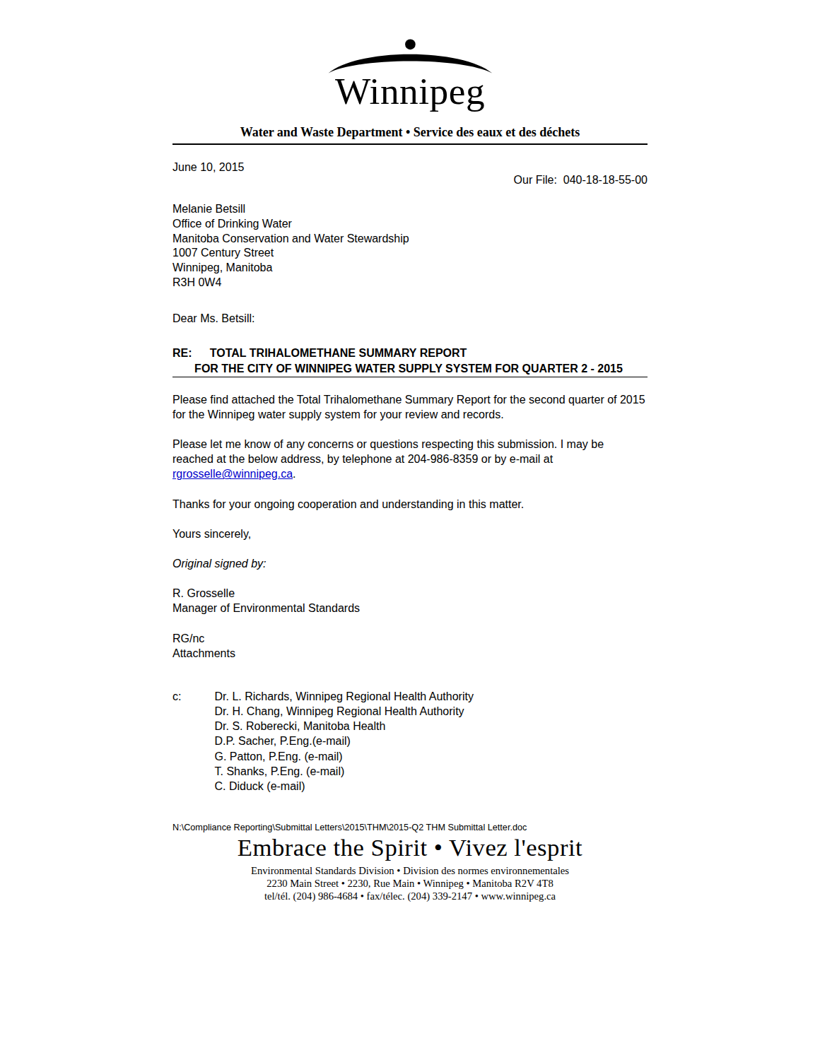Winnipeg
Water and Waste Department • Service des eaux et des déchets
June 10, 2015
Our File: 040-18-18-55-00
Melanie Betsill
Office of Drinking Water
Manitoba Conservation and Water Stewardship
1007 Century Street
Winnipeg, Manitoba
R3H 0W4
Dear Ms. Betsill:
RE: TOTAL TRIHALOMETHANE SUMMARY REPORT FOR THE CITY OF WINNIPEG WATER SUPPLY SYSTEM FOR QUARTER 2 - 2015
Please find attached the Total Trihalomethane Summary Report for the second quarter of 2015 for the Winnipeg water supply system for your review and records.
Please let me know of any concerns or questions respecting this submission. I may be reached at the below address, by telephone at 204-986-8359 or by e-mail at rgrosselle@winnipeg.ca.
Thanks for your ongoing cooperation and understanding in this matter.
Yours sincerely,
Original signed by:
R. Grosselle
Manager of Environmental Standards
RG/nc
Attachments
| c: | Dr. L. Richards, Winnipeg Regional Health Authority |
| | Dr. H. Chang, Winnipeg Regional Health Authority |
| | Dr. S. Roberecki, Manitoba Health |
| | D.P. Sacher, P.Eng.(e-mail) |
| | G. Patton, P.Eng. (e-mail) |
| | T. Shanks, P.Eng. (e-mail) |
| | C. Diduck (e-mail) |
N:\Compliance Reporting\Submittal Letters\2015\THM\2015-Q2 THM Submittal Letter.doc
Embrace the Spirit • Vivez l'esprit
Environmental Standards Division • Division des normes environnementales
2230 Main Street • 2230, Rue Main • Winnipeg • Manitoba R2V 4T8
tel/tél. (204) 986-4684 • fax/télec. (204) 339-2147 • www.winnipeg.ca